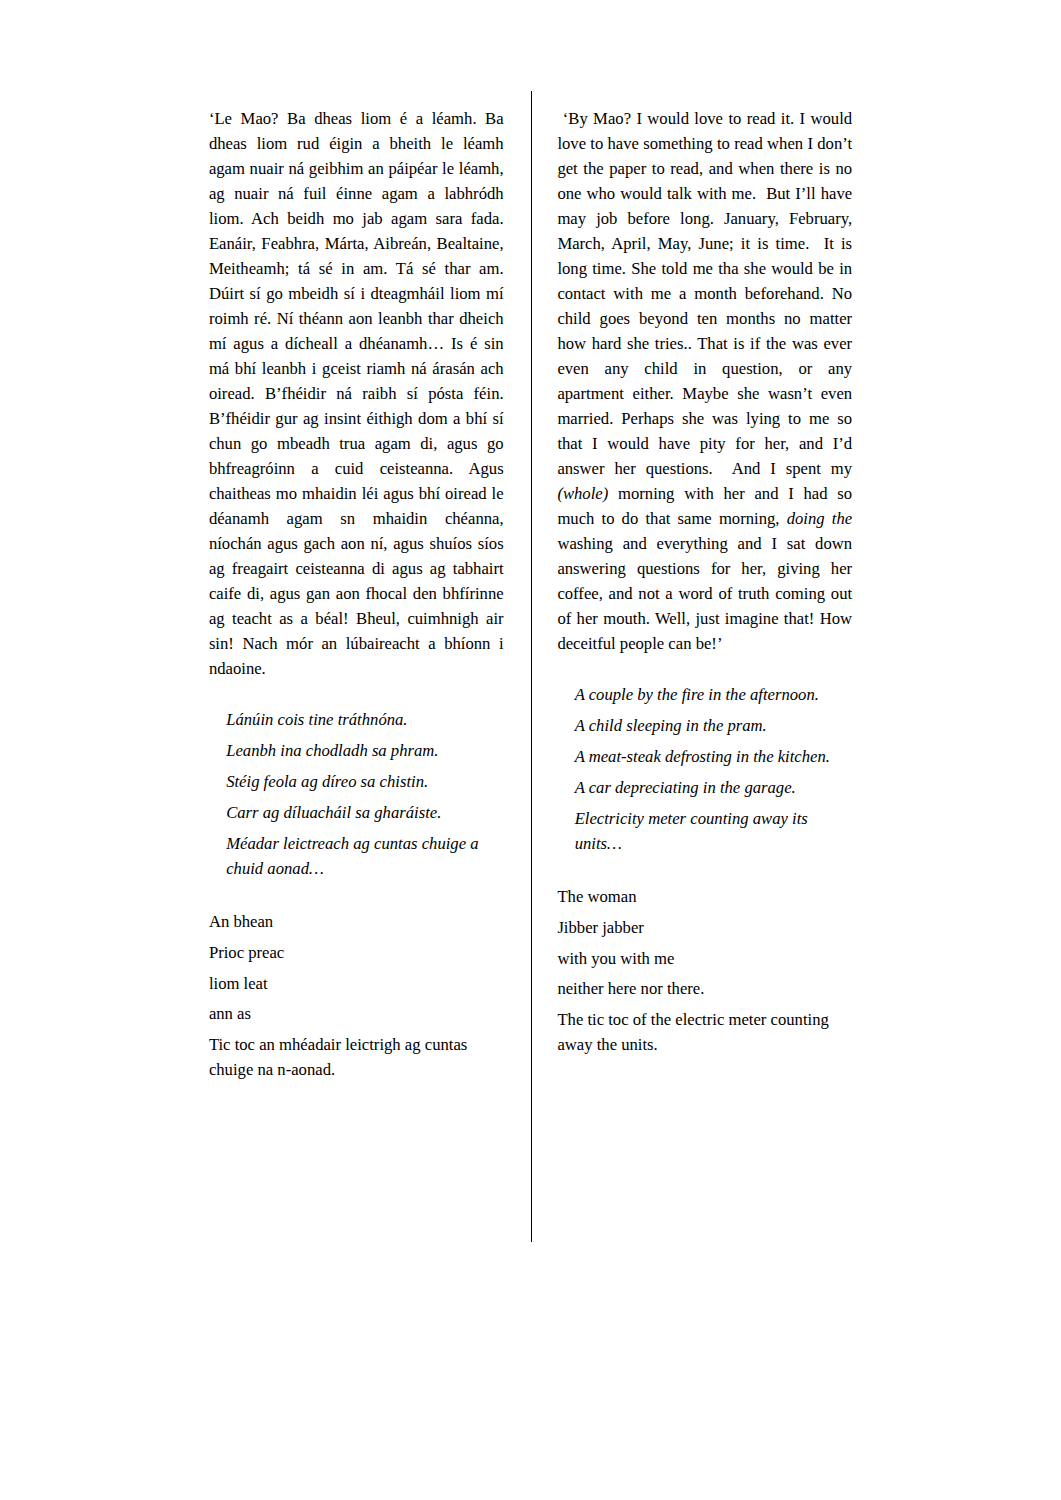‘Le Mao? Ba dheas liom é a léamh. Ba dheas liom rud éigin a bheith le léamh agam nuair ná geibhim an páipéar le léamh, ag nuair ná fuil éinne agam a labhródh liom. Ach beidh mo jab agam sara fada. Eanáir, Feabhra, Márta, Aibreán, Bealtaine, Meitheamh; tá sé in am. Tá sé thar am. Dúirt sí go mbeidh sí i dteagmháil liom mí roimh ré. Ní théann aon leanbh thar dheich mí agus a dícheall a dhéanamh… Is é sin má bhí leanbh i gceist riamh ná árasán ach oiread. B’fhéidir ná raibh sí pósta féin. B’fhéidir gur ag insint éithigh dom a bhí sí chun go mbeadh trua agam di, agus go bhfreagróinn a cuid ceisteanna. Agus chaitheas mo mhaidin léi agus bhí oiread le déanamh agam sn mhaidin chéanna, níochán agus gach aon ní, agus shuíos síos ag freagairt ceisteanna di agus ag tabhairt caife di, agus gan aon fhocal den bhfírinne ag teacht as a béal! Bheul, cuimhnigh air sin! Nach mór an lúbaireacht a bhíonn i ndaoine.
Lánúin cois tine tráthnóna.
Leanbh ina chodladh sa phram.
Stéig feola ag díreo sa chistin.
Carr ag díluacháil sa gharáiste.
Méadar leictreach ag cuntas chuige a chuid aonad…
An bhean
Prioc preac
liom leat
ann as
Tic toc an mhéadair leictrigh ag cuntas chuige na n-aonad.
‘By Mao? I would love to read it. I would love to have something to read when I don’t get the paper to read, and when there is no one who would talk with me. But I’ll have may job before long. January, February, March, April, May, June; it is time. It is long time. She told me tha she would be in contact with me a month beforehand. No child goes beyond ten months no matter how hard she tries.. That is if the was ever even any child in question, or any apartment either. Maybe she wasn’t even married. Perhaps she was lying to me so that I would have pity for her, and I’d answer her questions. And I spent my (whole) morning with her and I had so much to do that same morning, doing the washing and everything and I sat down answering questions for her, giving her coffee, and not a word of truth coming out of her mouth. Well, just imagine that! How deceitful people can be!’
A couple by the fire in the afternoon.
A child sleeping in the pram.
A meat-steak defrosting in the kitchen.
A car depreciating in the garage.
Electricity meter counting away its units…
The woman
Jibber jabber
with you with me
neither here nor there.
The tic toc of the electric meter counting away the units.